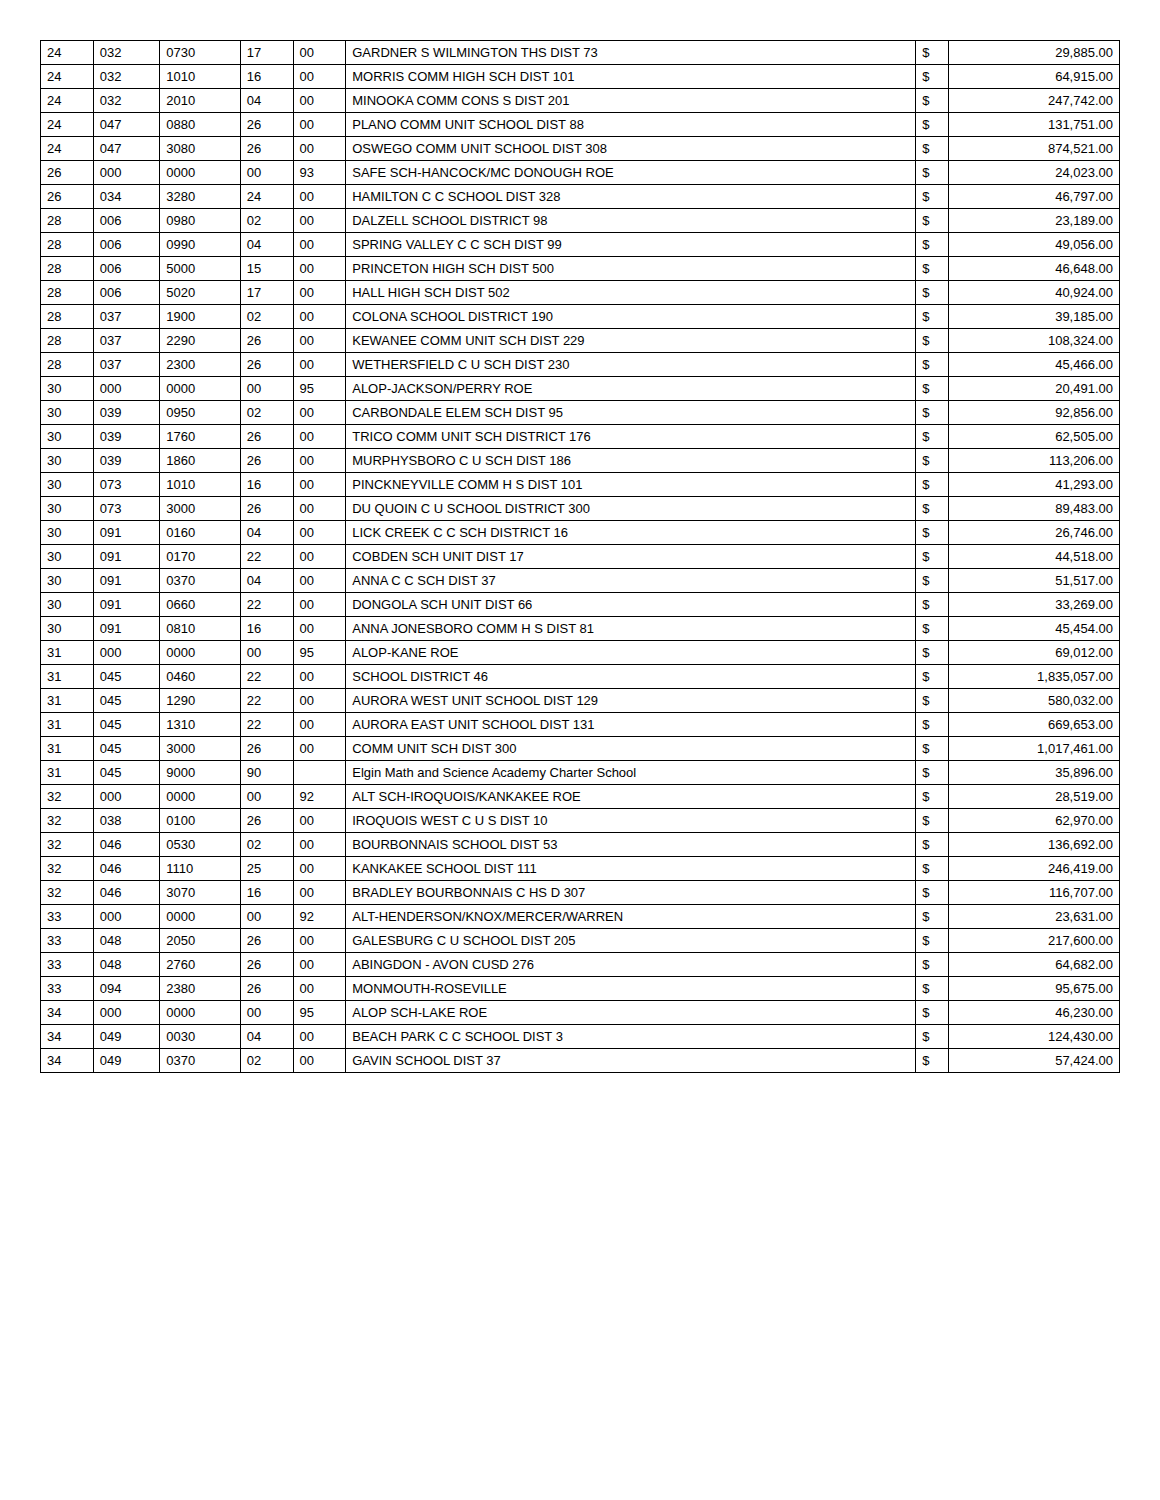| 24 | 032 | 0730 | 17 | 00 | GARDNER S WILMINGTON THS DIST 73 | $ | 29,885.00 |
| 24 | 032 | 1010 | 16 | 00 | MORRIS COMM HIGH SCH DIST 101 | $ | 64,915.00 |
| 24 | 032 | 2010 | 04 | 00 | MINOOKA COMM CONS S DIST 201 | $ | 247,742.00 |
| 24 | 047 | 0880 | 26 | 00 | PLANO COMM UNIT SCHOOL DIST 88 | $ | 131,751.00 |
| 24 | 047 | 3080 | 26 | 00 | OSWEGO COMM UNIT SCHOOL DIST 308 | $ | 874,521.00 |
| 26 | 000 | 0000 | 00 | 93 | SAFE SCH-HANCOCK/MC DONOUGH ROE | $ | 24,023.00 |
| 26 | 034 | 3280 | 24 | 00 | HAMILTON C C SCHOOL DIST 328 | $ | 46,797.00 |
| 28 | 006 | 0980 | 02 | 00 | DALZELL SCHOOL DISTRICT 98 | $ | 23,189.00 |
| 28 | 006 | 0990 | 04 | 00 | SPRING VALLEY C C SCH DIST 99 | $ | 49,056.00 |
| 28 | 006 | 5000 | 15 | 00 | PRINCETON HIGH SCH DIST 500 | $ | 46,648.00 |
| 28 | 006 | 5020 | 17 | 00 | HALL HIGH SCH DIST 502 | $ | 40,924.00 |
| 28 | 037 | 1900 | 02 | 00 | COLONA SCHOOL DISTRICT 190 | $ | 39,185.00 |
| 28 | 037 | 2290 | 26 | 00 | KEWANEE COMM UNIT SCH DIST 229 | $ | 108,324.00 |
| 28 | 037 | 2300 | 26 | 00 | WETHERSFIELD C U SCH DIST 230 | $ | 45,466.00 |
| 30 | 000 | 0000 | 00 | 95 | ALOP-JACKSON/PERRY ROE | $ | 20,491.00 |
| 30 | 039 | 0950 | 02 | 00 | CARBONDALE ELEM SCH DIST 95 | $ | 92,856.00 |
| 30 | 039 | 1760 | 26 | 00 | TRICO COMM UNIT SCH DISTRICT 176 | $ | 62,505.00 |
| 30 | 039 | 1860 | 26 | 00 | MURPHYSBORO C U SCH DIST 186 | $ | 113,206.00 |
| 30 | 073 | 1010 | 16 | 00 | PINCKNEYVILLE COMM H S DIST 101 | $ | 41,293.00 |
| 30 | 073 | 3000 | 26 | 00 | DU QUOIN C U SCHOOL DISTRICT 300 | $ | 89,483.00 |
| 30 | 091 | 0160 | 04 | 00 | LICK CREEK C C SCH DISTRICT 16 | $ | 26,746.00 |
| 30 | 091 | 0170 | 22 | 00 | COBDEN SCH UNIT DIST 17 | $ | 44,518.00 |
| 30 | 091 | 0370 | 04 | 00 | ANNA C C SCH DIST 37 | $ | 51,517.00 |
| 30 | 091 | 0660 | 22 | 00 | DONGOLA SCH UNIT DIST 66 | $ | 33,269.00 |
| 30 | 091 | 0810 | 16 | 00 | ANNA JONESBORO COMM H S DIST 81 | $ | 45,454.00 |
| 31 | 000 | 0000 | 00 | 95 | ALOP-KANE ROE | $ | 69,012.00 |
| 31 | 045 | 0460 | 22 | 00 | SCHOOL DISTRICT 46 | $ | 1,835,057.00 |
| 31 | 045 | 1290 | 22 | 00 | AURORA WEST UNIT SCHOOL DIST 129 | $ | 580,032.00 |
| 31 | 045 | 1310 | 22 | 00 | AURORA EAST UNIT SCHOOL DIST 131 | $ | 669,653.00 |
| 31 | 045 | 3000 | 26 | 00 | COMM UNIT SCH DIST 300 | $ | 1,017,461.00 |
| 31 | 045 | 9000 | 90 | | Elgin Math and Science Academy Charter School | $ | 35,896.00 |
| 32 | 000 | 0000 | 00 | 92 | ALT SCH-IROQUOIS/KANKAKEE ROE | $ | 28,519.00 |
| 32 | 038 | 0100 | 26 | 00 | IROQUOIS WEST C U S DIST 10 | $ | 62,970.00 |
| 32 | 046 | 0530 | 02 | 00 | BOURBONNAIS SCHOOL DIST 53 | $ | 136,692.00 |
| 32 | 046 | 1110 | 25 | 00 | KANKAKEE SCHOOL DIST 111 | $ | 246,419.00 |
| 32 | 046 | 3070 | 16 | 00 | BRADLEY BOURBONNAIS C HS D 307 | $ | 116,707.00 |
| 33 | 000 | 0000 | 00 | 92 | ALT-HENDERSON/KNOX/MERCER/WARREN | $ | 23,631.00 |
| 33 | 048 | 2050 | 26 | 00 | GALESBURG C U SCHOOL DIST 205 | $ | 217,600.00 |
| 33 | 048 | 2760 | 26 | 00 | ABINGDON - AVON CUSD 276 | $ | 64,682.00 |
| 33 | 094 | 2380 | 26 | 00 | MONMOUTH-ROSEVILLE | $ | 95,675.00 |
| 34 | 000 | 0000 | 00 | 95 | ALOP SCH-LAKE ROE | $ | 46,230.00 |
| 34 | 049 | 0030 | 04 | 00 | BEACH PARK C C SCHOOL DIST 3 | $ | 124,430.00 |
| 34 | 049 | 0370 | 02 | 00 | GAVIN SCHOOL DIST 37 | $ | 57,424.00 |